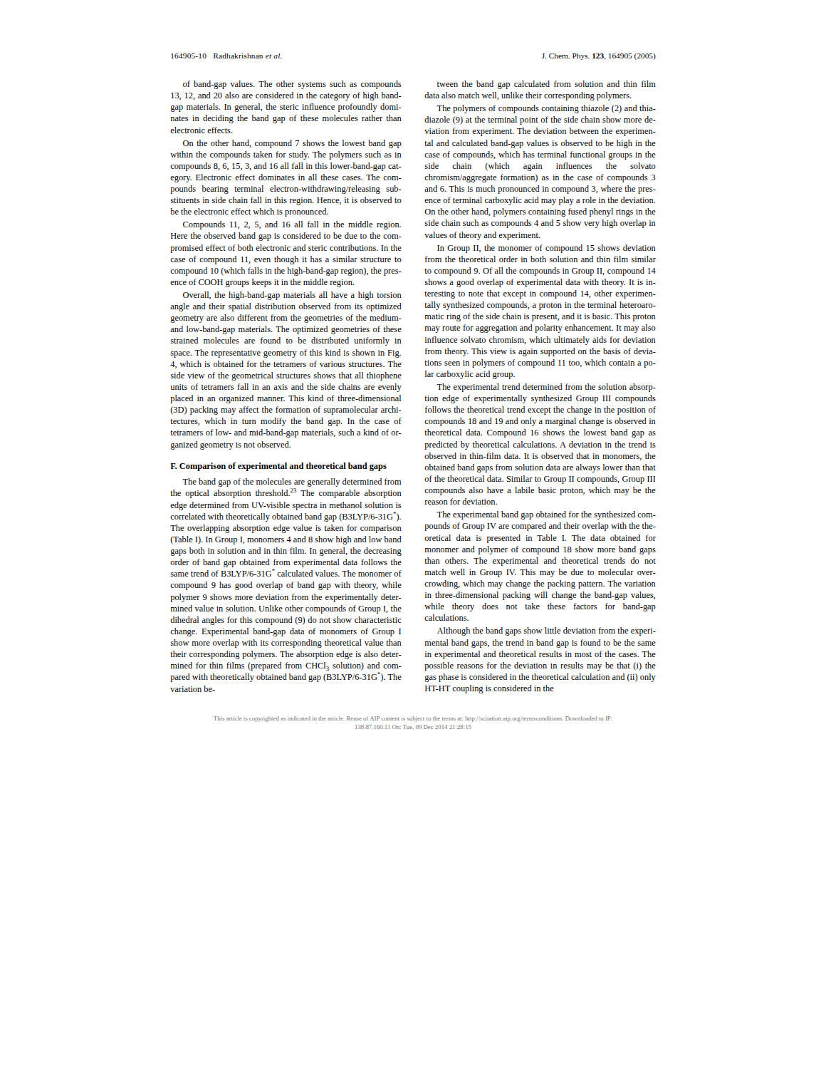164905-10 Radhakrishnan et al.
J. Chem. Phys. 123, 164905 (2005)
of band-gap values. The other systems such as compounds 13, 12, and 20 also are considered in the category of high band-gap materials. In general, the steric influence profoundly dominates in deciding the band gap of these molecules rather than electronic effects.
On the other hand, compound 7 shows the lowest band gap within the compounds taken for study. The polymers such as in compounds 8, 6, 15, 3, and 16 all fall in this lower-band-gap category. Electronic effect dominates in all these cases. The compounds bearing terminal electron-withdrawing/releasing substituents in side chain fall in this region. Hence, it is observed to be the electronic effect which is pronounced.
Compounds 11, 2, 5, and 16 all fall in the middle region. Here the observed band gap is considered to be due to the compromised effect of both electronic and steric contributions. In the case of compound 11, even though it has a similar structure to compound 10 (which falls in the high-band-gap region), the presence of COOH groups keeps it in the middle region.
Overall, the high-band-gap materials all have a high torsion angle and their spatial distribution observed from its optimized geometry are also different from the geometries of the medium- and low-band-gap materials. The optimized geometries of these strained molecules are found to be distributed uniformly in space. The representative geometry of this kind is shown in Fig. 4, which is obtained for the tetramers of various structures. The side view of the geometrical structures shows that all thiophene units of tetramers fall in an axis and the side chains are evenly placed in an organized manner. This kind of three-dimensional (3D) packing may affect the formation of supramolecular architectures, which in turn modify the band gap. In the case of tetramers of low- and mid-band-gap materials, such a kind of organized geometry is not observed.
F. Comparison of experimental and theoretical band gaps
The band gap of the molecules are generally determined from the optical absorption threshold.23 The comparable absorption edge determined from UV-visible spectra in methanol solution is correlated with theoretically obtained band gap (B3LYP/6-31G*). The overlapping absorption edge value is taken for comparison (Table I). In Group I, monomers 4 and 8 show high and low band gaps both in solution and in thin film. In general, the decreasing order of band gap obtained from experimental data follows the same trend of B3LYP/6-31G* calculated values. The monomer of compound 9 has good overlap of band gap with theory, while polymer 9 shows more deviation from the experimentally determined value in solution. Unlike other compounds of Group I, the dihedral angles for this compound (9) do not show characteristic change. Experimental band-gap data of monomers of Group I show more overlap with its corresponding theoretical value than their corresponding polymers. The absorption edge is also determined for thin films (prepared from CHCl3 solution) and compared with theoretically obtained band gap (B3LYP/6-31G*). The variation be-
tween the band gap calculated from solution and thin film data also match well, unlike their corresponding polymers.
The polymers of compounds containing thiazole (2) and thiadiazole (9) at the terminal point of the side chain show more deviation from experiment. The deviation between the experimental and calculated band-gap values is observed to be high in the case of compounds, which has terminal functional groups in the side chain (which again influences the solvato chromism/aggregate formation) as in the case of compounds 3 and 6. This is much pronounced in compound 3, where the presence of terminal carboxylic acid may play a role in the deviation. On the other hand, polymers containing fused phenyl rings in the side chain such as compounds 4 and 5 show very high overlap in values of theory and experiment.
In Group II, the monomer of compound 15 shows deviation from the theoretical order in both solution and thin film similar to compound 9. Of all the compounds in Group II, compound 14 shows a good overlap of experimental data with theory. It is interesting to note that except in compound 14, other experimentally synthesized compounds, a proton in the terminal heteroaromatic ring of the side chain is present, and it is basic. This proton may route for aggregation and polarity enhancement. It may also influence solvato chromism, which ultimately aids for deviation from theory. This view is again supported on the basis of deviations seen in polymers of compound 11 too, which contain a polar carboxylic acid group.
The experimental trend determined from the solution absorption edge of experimentally synthesized Group III compounds follows the theoretical trend except the change in the position of compounds 18 and 19 and only a marginal change is observed in theoretical data. Compound 16 shows the lowest band gap as predicted by theoretical calculations. A deviation in the trend is observed in thin-film data. It is observed that in monomers, the obtained band gaps from solution data are always lower than that of the theoretical data. Similar to Group II compounds, Group III compounds also have a labile basic proton, which may be the reason for deviation.
The experimental band gap obtained for the synthesized compounds of Group IV are compared and their overlap with the theoretical data is presented in Table I. The data obtained for monomer and polymer of compound 18 show more band gaps than others. The experimental and theoretical trends do not match well in Group IV. This may be due to molecular overcrowding, which may change the packing pattern. The variation in three-dimensional packing will change the band-gap values, while theory does not take these factors for band-gap calculations.
Although the band gaps show little deviation from the experimental band gaps, the trend in band gap is found to be the same in experimental and theoretical results in most of the cases. The possible reasons for the deviation in results may be that (i) the gas phase is considered in the theoretical calculation and (ii) only HT-HT coupling is considered in the
This article is copyrighted as indicated in the article. Reuse of AIP content is subject to the terms at: http://scitation.aip.org/termsconditions. Downloaded to IP:
138.87.160.11 On: Tue, 09 Dec 2014 21:28:15